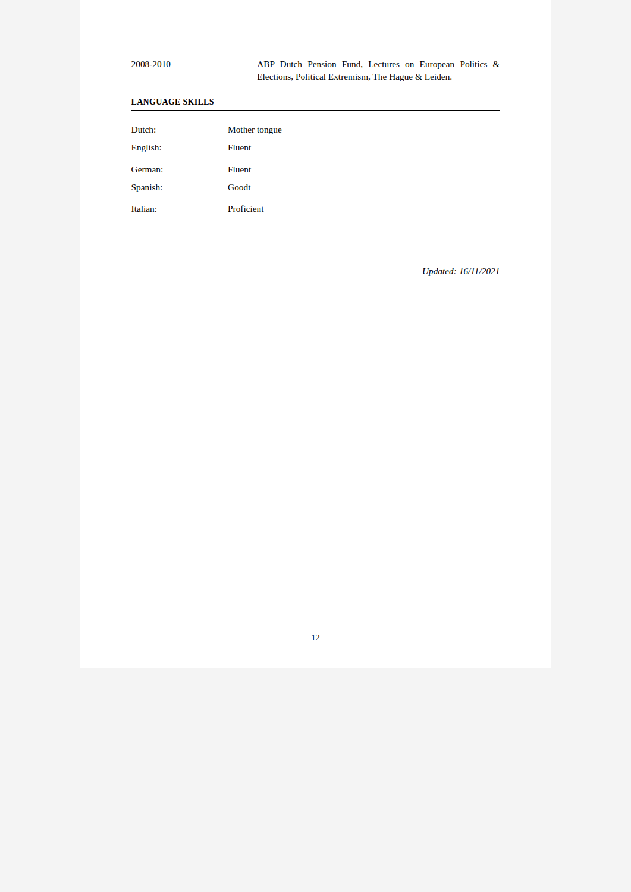2008-2010
ABP Dutch Pension Fund, Lectures on European Politics & Elections, Political Extremism, The Hague & Leiden.
Language Skills
| Dutch: | Mother tongue |
| English: | Fluent |
| German: | Fluent |
| Spanish: | Goodt |
| Italian: | Proficient |
Updated: 16/11/2021
12